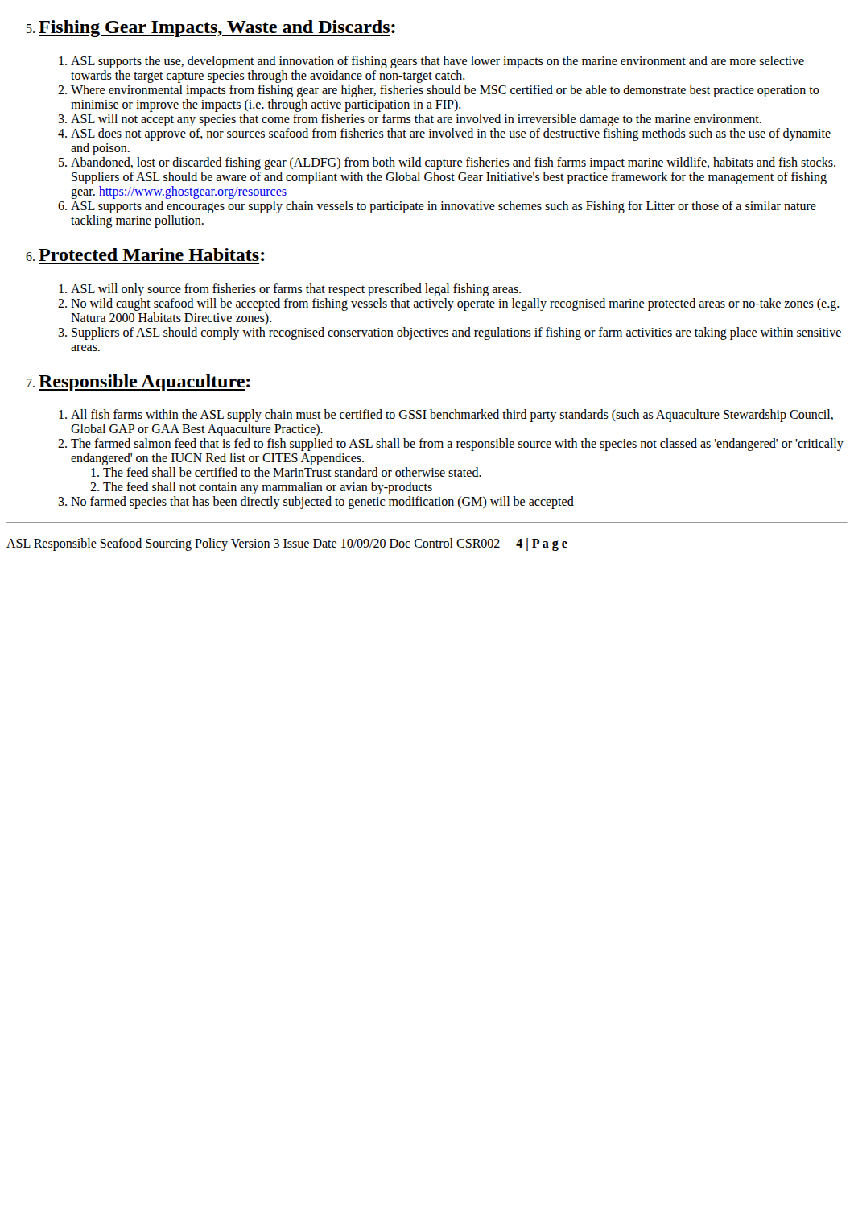Fishing Gear Impacts, Waste and Discards:
ASL supports the use, development and innovation of fishing gears that have lower impacts on the marine environment and are more selective towards the target capture species through the avoidance of non-target catch.
Where environmental impacts from fishing gear are higher, fisheries should be MSC certified or be able to demonstrate best practice operation to minimise or improve the impacts (i.e. through active participation in a FIP).
ASL will not accept any species that come from fisheries or farms that are involved in irreversible damage to the marine environment.
ASL does not approve of, nor sources seafood from fisheries that are involved in the use of destructive fishing methods such as the use of dynamite and poison.
Abandoned, lost or discarded fishing gear (ALDFG) from both wild capture fisheries and fish farms impact marine wildlife, habitats and fish stocks. Suppliers of ASL should be aware of and compliant with the Global Ghost Gear Initiative's best practice framework for the management of fishing gear. https://www.ghostgear.org/resources
ASL supports and encourages our supply chain vessels to participate in innovative schemes such as Fishing for Litter or those of a similar nature tackling marine pollution.
Protected Marine Habitats:
ASL will only source from fisheries or farms that respect prescribed legal fishing areas.
No wild caught seafood will be accepted from fishing vessels that actively operate in legally recognised marine protected areas or no-take zones (e.g. Natura 2000 Habitats Directive zones).
Suppliers of ASL should comply with recognised conservation objectives and regulations if fishing or farm activities are taking place within sensitive areas.
Responsible Aquaculture:
All fish farms within the ASL supply chain must be certified to GSSI benchmarked third party standards (such as Aquaculture Stewardship Council, Global GAP or GAA Best Aquaculture Practice).
The farmed salmon feed that is fed to fish supplied to ASL shall be from a responsible source with the species not classed as 'endangered' or 'critically endangered' on the IUCN Red list or CITES Appendices.
The feed shall be certified to the MarinTrust standard or otherwise stated.
The feed shall not contain any mammalian or avian by-products
No farmed species that has been directly subjected to genetic modification (GM) will be accepted
ASL Responsible Seafood Sourcing Policy Version 3 Issue Date 10/09/20 Doc Control CSR002 4 | P a g e